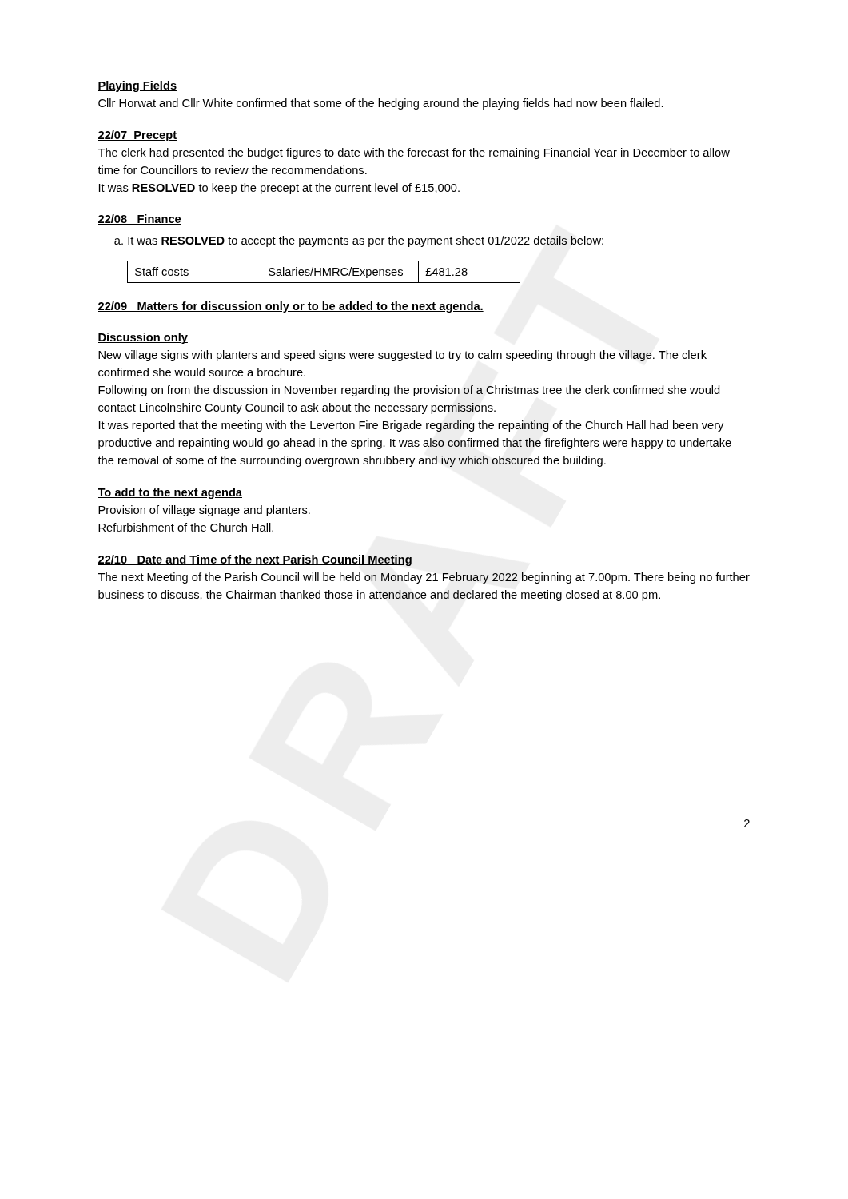DRAFT
Playing Fields
Cllr Horwat and Cllr White confirmed that some of the hedging around the playing fields had now been flailed.
22/07 Precept
The clerk had presented the budget figures to date with the forecast for the remaining Financial Year in December to allow time for Councillors to review the recommendations.
It was RESOLVED to keep the precept at the current level of £15,000.
22/08 Finance
It was RESOLVED to accept the payments as per the payment sheet 01/2022 details below:
| Staff costs | Salaries/HMRC/Expenses | £481.28 |
22/09 Matters for discussion only or to be added to the next agenda.
Discussion only
New village signs with planters and speed signs were suggested to try to calm speeding through the village. The clerk confirmed she would source a brochure.
Following on from the discussion in November regarding the provision of a Christmas tree the clerk confirmed she would contact Lincolnshire County Council to ask about the necessary permissions.
It was reported that the meeting with the Leverton Fire Brigade regarding the repainting of the Church Hall had been very productive and repainting would go ahead in the spring. It was also confirmed that the firefighters were happy to undertake the removal of some of the surrounding overgrown shrubbery and ivy which obscured the building.
To add to the next agenda
Provision of village signage and planters.
Refurbishment of the Church Hall.
22/10 Date and Time of the next Parish Council Meeting
The next Meeting of the Parish Council will be held on Monday 21 February 2022 beginning at 7.00pm. There being no further business to discuss, the Chairman thanked those in attendance and declared the meeting closed at 8.00 pm.
2